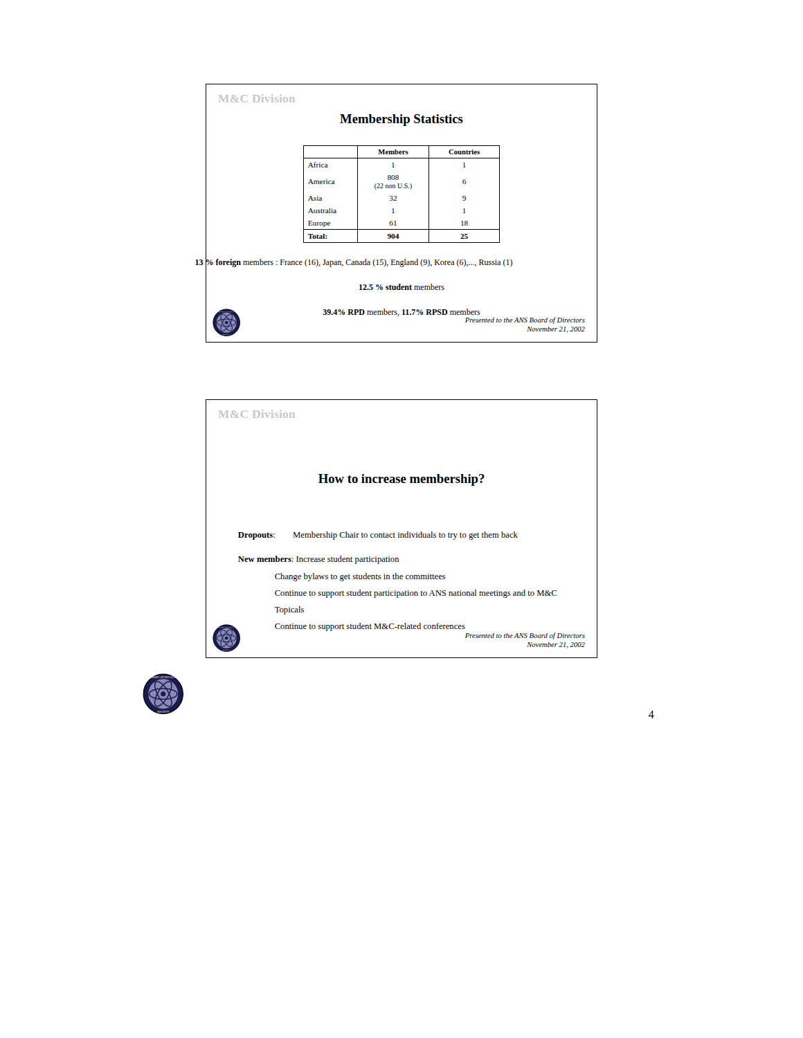M&C Division
Membership Statistics
| | Members | Countries |
| --- | --- | --- |
| Africa | 1 | 1 |
| America | 808 (22 non U.S.) | 6 |
| Asia | 32 | 9 |
| Australia | 1 | 1 |
| Europe | 61 | 18 |
| Total: | 904 | 25 |
13 % foreign members : France (16), Japan, Canada (15), England (9), Korea (6),..., Russia (1)
12.5 % student members
39.4% RPD members, 11.7% RPSD members
AMERICAN NUCLEAR SOCIETY
Presented to the ANS Board of Directors
November 21, 2002
M&C Division
How to increase membership?
Dropouts: Membership Chair to contact individuals to try to get them back
New members: Increase student participation
Change bylaws to get students in the committees
Continue to support student participation to ANS national meetings and to M&C Topicals
Continue to support student M&C-related conferences
AMERICAN NUCLEAR SOCIETY
Presented to the ANS Board of Directors
November 21, 2002
AMERICAN NUCLEAR SOCIETY
4